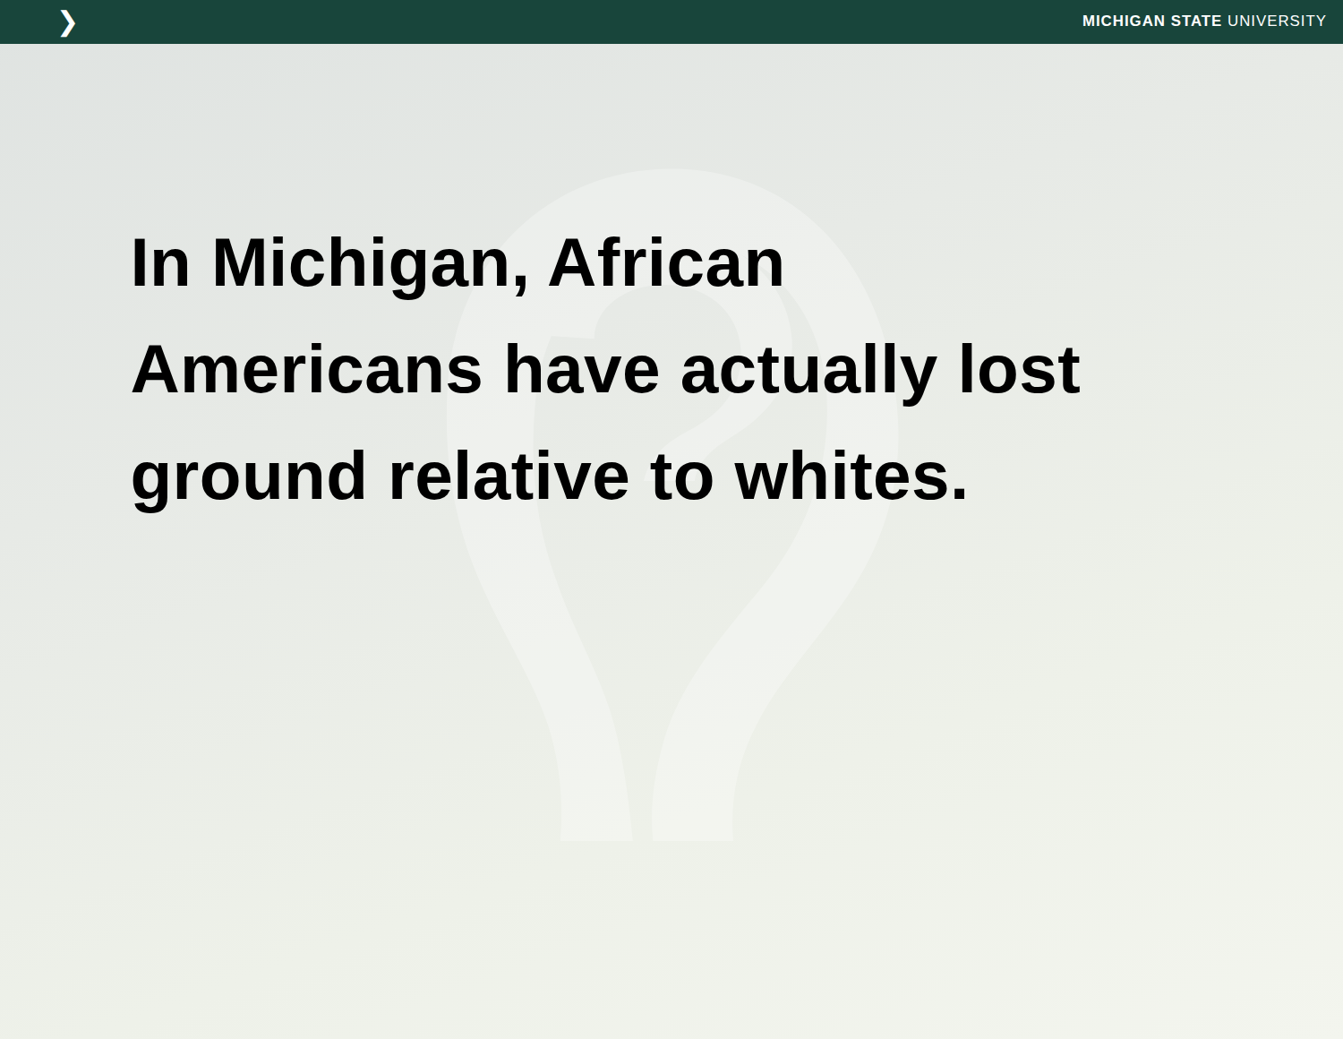❯ MICHIGAN STATE UNIVERSITY
In Michigan, African Americans have actually lost ground relative to whites.